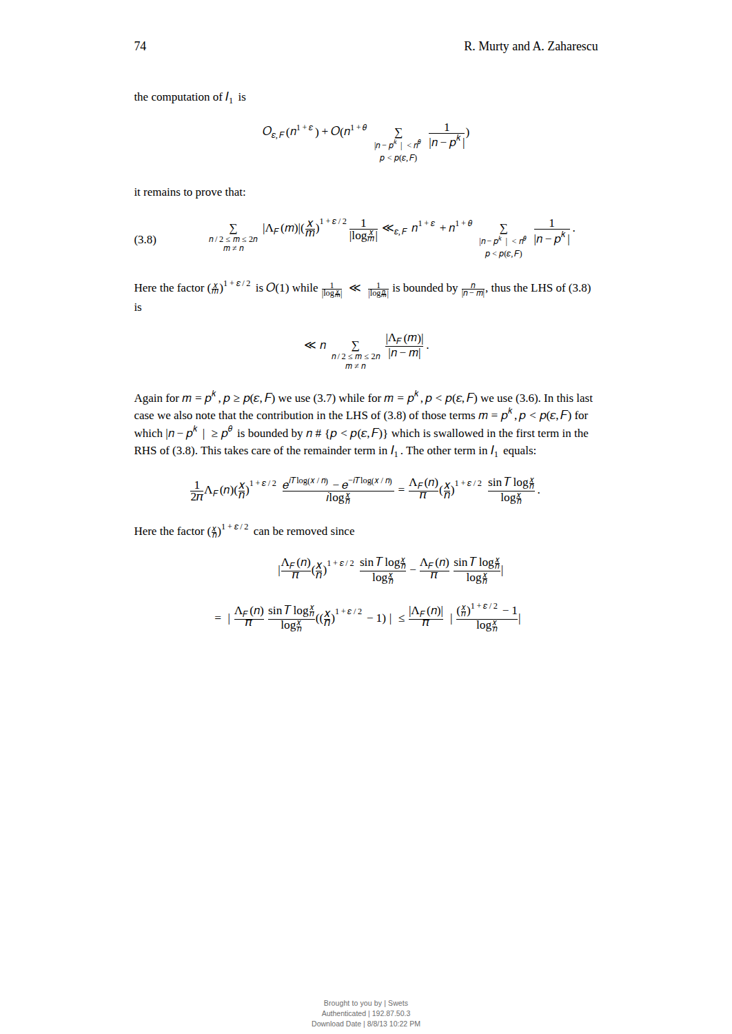74 R. Murty and A. Zaharescu
the computation of I1 is
Oε,F (n1+ε) + O ( n1+θ ∑ |n−pk|<nθ p<p(ε,F) 1 |n−pk| )
it remains to prove that:
(3.8)
∑ n/2≤m≤2n m≠n |ΛF(m)| (xm) 1+ε/2 1 |logxm| ≪ε,F n1+ε + n1+θ ∑ |n−pk|<nθ p<p(ε,F) 1 |n−pk| .
Here the factor (xm)1+ε/2 is O(1) while 1|logxm| ≪ 1|lognm| is bounded by n|n−m|, thus the LHS of (3.8) is
≪ n ∑ n/2≤m≤2n m≠n |ΛF(m)| |n−m| .
Again for m=pk,p≥p(ε,F) we use (3.7) while for m=pk,p<p(ε,F) we use (3.6). In this last case we also note that the contribution in the LHS of (3.8) of those terms m=pk,p<p(ε,F) for which |n−pk|≥pθ is bounded by n#{p<p(ε,F)} which is swallowed in the first term in the RHS of (3.8). This takes care of the remainder term in I1. The other term in I1 equals:
12π ΛF(n) (xn) 1+ε/2 eiTlog(x/n) − e−iTlog(x/n) ilogxn = ΛF(n) π (xn) 1+ε/2 sinTlogxn logxn .
Here the factor (xn)1+ε/2 can be removed since
| ΛF(n) π (xn) 1+ε/2 sinTlogxn logxn − ΛF(n) π sinTlogxn logxn |
= | ΛF(n) π sinTlogxn logxn ( (xn) 1+ε/2 −1 ) | ≤ |ΛF(n)| π | (xn) 1+ε/2 −1 logxn |
Brought to you by | Swets
Authenticated | 192.87.50.3
Download Date | 8/8/13 10:22 PM